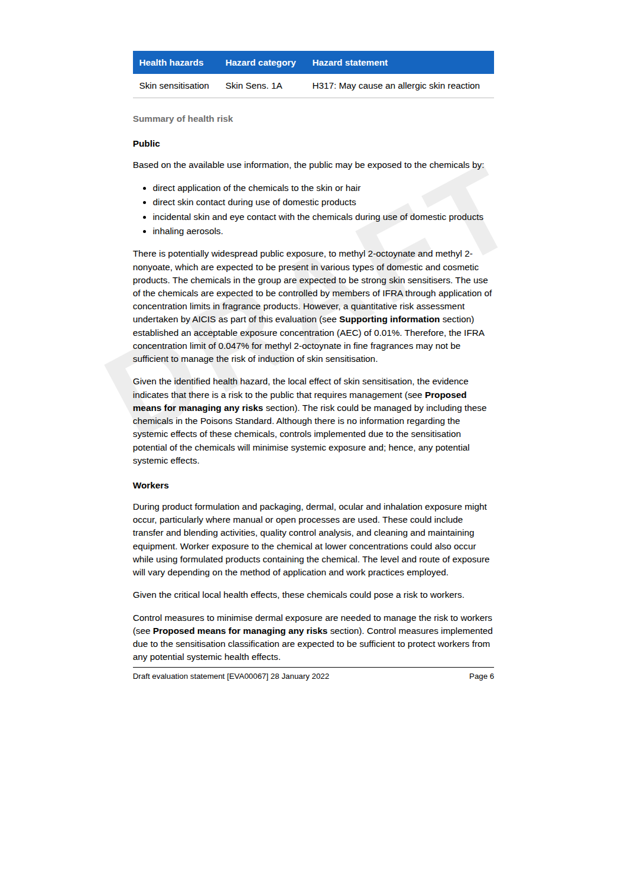DRAFT
| Health hazards | Hazard category | Hazard statement |
| --- | --- | --- |
| Skin sensitisation | Skin Sens. 1A | H317: May cause an allergic skin reaction |
Summary of health risk
Public
Based on the available use information, the public may be exposed to the chemicals by:
direct application of the chemicals to the skin or hair
direct skin contact during use of domestic products
incidental skin and eye contact with the chemicals during use of domestic products
inhaling aerosols.
There is potentially widespread public exposure, to methyl 2-octoynate and methyl 2-nonyoate, which are expected to be present in various types of domestic and cosmetic products. The chemicals in the group are expected to be strong skin sensitisers. The use of the chemicals are expected to be controlled by members of IFRA through application of concentration limits in fragrance products. However, a quantitative risk assessment undertaken by AICIS as part of this evaluation (see Supporting information section) established an acceptable exposure concentration (AEC) of 0.01%. Therefore, the IFRA concentration limit of 0.047% for methyl 2-octoynate in fine fragrances may not be sufficient to manage the risk of induction of skin sensitisation.
Given the identified health hazard, the local effect of skin sensitisation, the evidence indicates that there is a risk to the public that requires management (see Proposed means for managing any risks section). The risk could be managed by including these chemicals in the Poisons Standard. Although there is no information regarding the systemic effects of these chemicals, controls implemented due to the sensitisation potential of the chemicals will minimise systemic exposure and; hence, any potential systemic effects.
Workers
During product formulation and packaging, dermal, ocular and inhalation exposure might occur, particularly where manual or open processes are used. These could include transfer and blending activities, quality control analysis, and cleaning and maintaining equipment. Worker exposure to the chemical at lower concentrations could also occur while using formulated products containing the chemical. The level and route of exposure will vary depending on the method of application and work practices employed.
Given the critical local health effects, these chemicals could pose a risk to workers.
Control measures to minimise dermal exposure are needed to manage the risk to workers (see Proposed means for managing any risks section). Control measures implemented due to the sensitisation classification are expected to be sufficient to protect workers from any potential systemic health effects.
Draft evaluation statement [EVA00067] 28 January 2022 Page 6